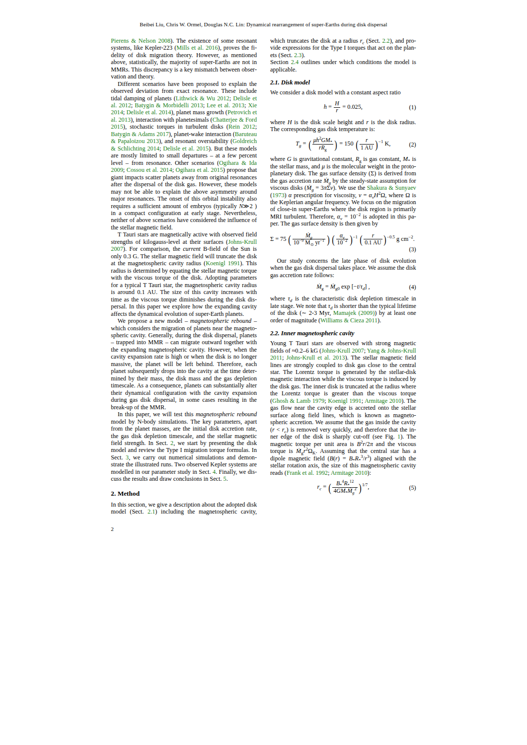Beibei Liu, Chris W. Ormel, Douglas N.C. Lin: Dynamical rearrangement of super-Earths during disk dispersal
Pierens & Nelson 2008). The existence of some resonant systems, like Kepler-223 (Mills et al. 2016), proves the fidelity of disk migration theory. However, as mentioned above, statistically, the majority of super-Earths are not in MMRs. This discrepancy is a key mismatch between observation and theory.
Different scenarios have been proposed to explain the observed deviation from exact resonance. These include tidal damping of planets (Lithwick & Wu 2012; Delisle et al. 2012; Batygin & Morbidelli 2013; Lee et al. 2013; Xie 2014; Delisle et al. 2014), planet mass growth (Petrovich et al. 2013), interaction with planetesimals (Chatterjee & Ford 2015), stochastic torques in turbulent disks (Rein 2012; Batygin & Adams 2017), planet-wake interaction (Baruteau & Papaloizou 2013), and resonant overstability (Goldreich & Schlichting 2014; Delisle et al. 2015). But these models are mostly limited to small departures – at a few percent level – from resonance. Other scenarios (Ogihara & Ida 2009; Cossou et al. 2014; Ogihara et al. 2015) propose that giant impacts scatter planets away from original resonances after the dispersal of the disk gas. However, these models may not be able to explain the above asymmetry around major resonances. The onset of this orbital instability also requires a sufficient amount of embryos (typically N≫2 ) in a compact configuration at early stage. Nevertheless, neither of above scenarios have considered the influence of the stellar magnetic field.
T Tauri stars are magnetically active with observed field strengths of kilogauss-level at their surfaces (Johns-Krull 2007). For comparison, the current B-field of the Sun is only 0.3 G. The stellar magnetic field will truncate the disk at the magnetospheric cavity radius (Koenigl 1991). This radius is determined by equating the stellar magnetic torque with the viscous torque of the disk. Adopting parameters for a typical T Tauri star, the magnetospheric cavity radius is around 0.1 AU. The size of this cavity increases with time as the viscous torque diminishes during the disk dispersal. In this paper we explore how the expanding cavity affects the dynamical evolution of super-Earth planets.
We propose a new model – magnetospheric rebound – which considers the migration of planets near the magnetospheric cavity. Generally, during the disk dispersal, planets – trapped into MMR – can migrate outward together with the expanding magnetospheric cavity. However, when the cavity expansion rate is high or when the disk is no longer massive, the planet will be left behind. Therefore, each planet subsequently drops into the cavity at the time determined by their mass, the disk mass and the gas depletion timescale. As a consequence, planets can substantially alter their dynamical configuration with the cavity expansion during gas disk dispersal, in some cases resulting in the break-up of the MMR.
In this paper, we will test this magnetospheric rebound model by N-body simulations. The key parameters, apart from the planet masses, are the initial disk accretion rate, the gas disk depletion timescale, and the stellar magnetic field strength. In Sect. 2, we start by presenting the disk model and review the Type I migration torque formulas. In Sect. 3, we carry out numerical simulations and demonstrate the illustrated runs. Two observed Kepler systems are modelled in our parameter study in Sect. 4. Finally, we discuss the results and draw conclusions in Sect. 5.
2. Method
In this section, we give a description about the adopted disk model (Sect. 2.1) including the magnetospheric cavity, which truncates the disk at a radius rc (Sect. 2.2), and provide expressions for the Type I torques that act on the planets (Sect. 2.3).
Section 2.4 outlines under which conditions the model is applicable.
2.1. Disk model
We consider a disk model with a constant aspect ratio
h = Hr = 0.025, (1)
where H is the disk scale height and r is the disk radius. The corresponding gas disk temperature is:
Tg = (μh2GM*rRg) = 150 (r 1 AU)−1 K, (2)
where G is gravitational constant, Rg is gas constant, M* is the stellar mass, and μ is the molecular weight in the protoplanetary disk. The gas surface density (Σ) is derived from the gas accretion rate Ṁg by the steady-state assumption for viscous disks (Ṁg = 3π Σν). We use the Shakura & Sunyaev (1973) α prescription for viscosity, ν = ανH2Ω, where Ω is the Keplerian angular frequency. We focus on the migration of close-in super-Earths where the disk region is primarily MRI turbulent. Therefore, αν = 10−2 is adopted in this paper. The gas surface density is then given by
Σ = 75 (Ṁg 10−9 M⊙ yr−1) (αν 10−2)−1 (r 0.1 AU)−0.5 g cm−2. (3)
Our study concerns the late phase of disk evolution when the gas disk dispersal takes place. We assume the disk gas accretion rate follows:
Ṁg = Ṁg0 exp [−t/τd] , (4)
where τd is the characteristic disk depletion timescale in late stage. We note that τd is shorter than the typical lifetime of the disk (∼ 2-3 Myr, Mamajek (2009)) by at least one order of magnitude (Williams & Cieza 2011).
2.2. Inner magnetospheric cavity
Young T Tauri stars are observed with strong magnetic fields of ≈0.2–6 kG (Johns-Krull 2007; Yang & Johns-Krull 2011; Johns-Krull et al. 2013). The stellar magnetic field lines are strongly coupled to disk gas close to the central star. The Lorentz torque is generated by the stellar-disk magnetic interaction while the viscous torque is induced by the disk gas. The inner disk is truncated at the radius where the Lorentz torque is greater than the viscous torque (Ghosh & Lamb 1979; Koenigl 1991; Armitage 2010). The gas flow near the cavity edge is accreted onto the stellar surface along field lines, which is known as magnetospheric accretion. We assume that the gas inside the cavity (r < rc) is removed very quickly, and therefore that the inner edge of the disk is sharply cut-off (see Fig. 1). The magnetic torque per unit area is B2r/2π and the viscous torque is Ṁgr2ΩK. Assuming that the central star has a dipole magnetic field (B(r) = B*R*3/r3) aligned with the stellar rotation axis, the size of this magnetospheric cavity reads (Frank et al. 1992; Armitage 2010):
rc = (B*4R*124GM*Ṁg2)1/7, (5)
2